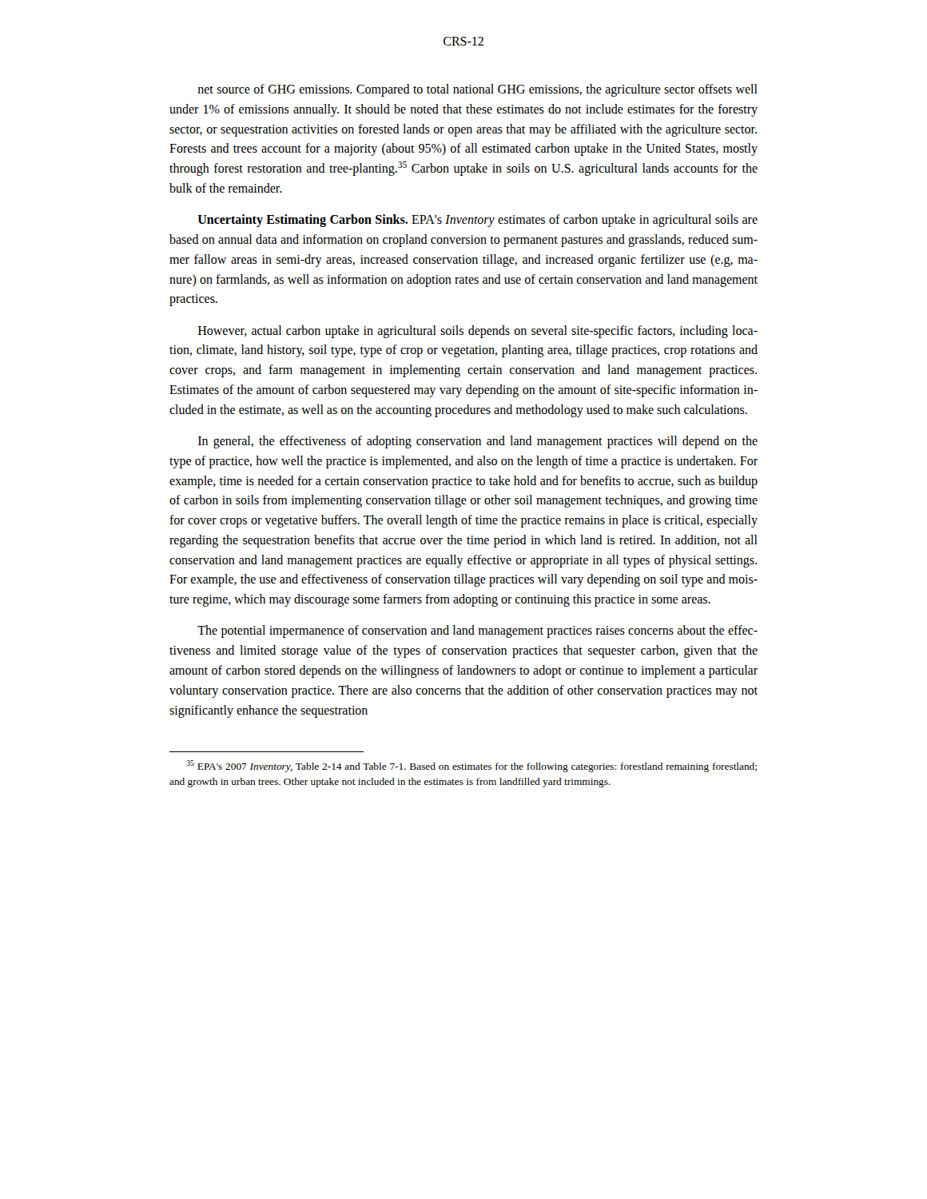CRS-12
net source of GHG emissions. Compared to total national GHG emissions, the agriculture sector offsets well under 1% of emissions annually. It should be noted that these estimates do not include estimates for the forestry sector, or sequestration activities on forested lands or open areas that may be affiliated with the agriculture sector. Forests and trees account for a majority (about 95%) of all estimated carbon uptake in the United States, mostly through forest restoration and tree-planting.35 Carbon uptake in soils on U.S. agricultural lands accounts for the bulk of the remainder.
Uncertainty Estimating Carbon Sinks. EPA's Inventory estimates of carbon uptake in agricultural soils are based on annual data and information on cropland conversion to permanent pastures and grasslands, reduced summer fallow areas in semi-dry areas, increased conservation tillage, and increased organic fertilizer use (e.g, manure) on farmlands, as well as information on adoption rates and use of certain conservation and land management practices.
However, actual carbon uptake in agricultural soils depends on several site-specific factors, including location, climate, land history, soil type, type of crop or vegetation, planting area, tillage practices, crop rotations and cover crops, and farm management in implementing certain conservation and land management practices. Estimates of the amount of carbon sequestered may vary depending on the amount of site-specific information included in the estimate, as well as on the accounting procedures and methodology used to make such calculations.
In general, the effectiveness of adopting conservation and land management practices will depend on the type of practice, how well the practice is implemented, and also on the length of time a practice is undertaken. For example, time is needed for a certain conservation practice to take hold and for benefits to accrue, such as buildup of carbon in soils from implementing conservation tillage or other soil management techniques, and growing time for cover crops or vegetative buffers. The overall length of time the practice remains in place is critical, especially regarding the sequestration benefits that accrue over the time period in which land is retired. In addition, not all conservation and land management practices are equally effective or appropriate in all types of physical settings. For example, the use and effectiveness of conservation tillage practices will vary depending on soil type and moisture regime, which may discourage some farmers from adopting or continuing this practice in some areas.
The potential impermanence of conservation and land management practices raises concerns about the effectiveness and limited storage value of the types of conservation practices that sequester carbon, given that the amount of carbon stored depends on the willingness of landowners to adopt or continue to implement a particular voluntary conservation practice. There are also concerns that the addition of other conservation practices may not significantly enhance the sequestration
35 EPA's 2007 Inventory, Table 2-14 and Table 7-1. Based on estimates for the following categories: forestland remaining forestland; and growth in urban trees. Other uptake not included in the estimates is from landfilled yard trimmings.